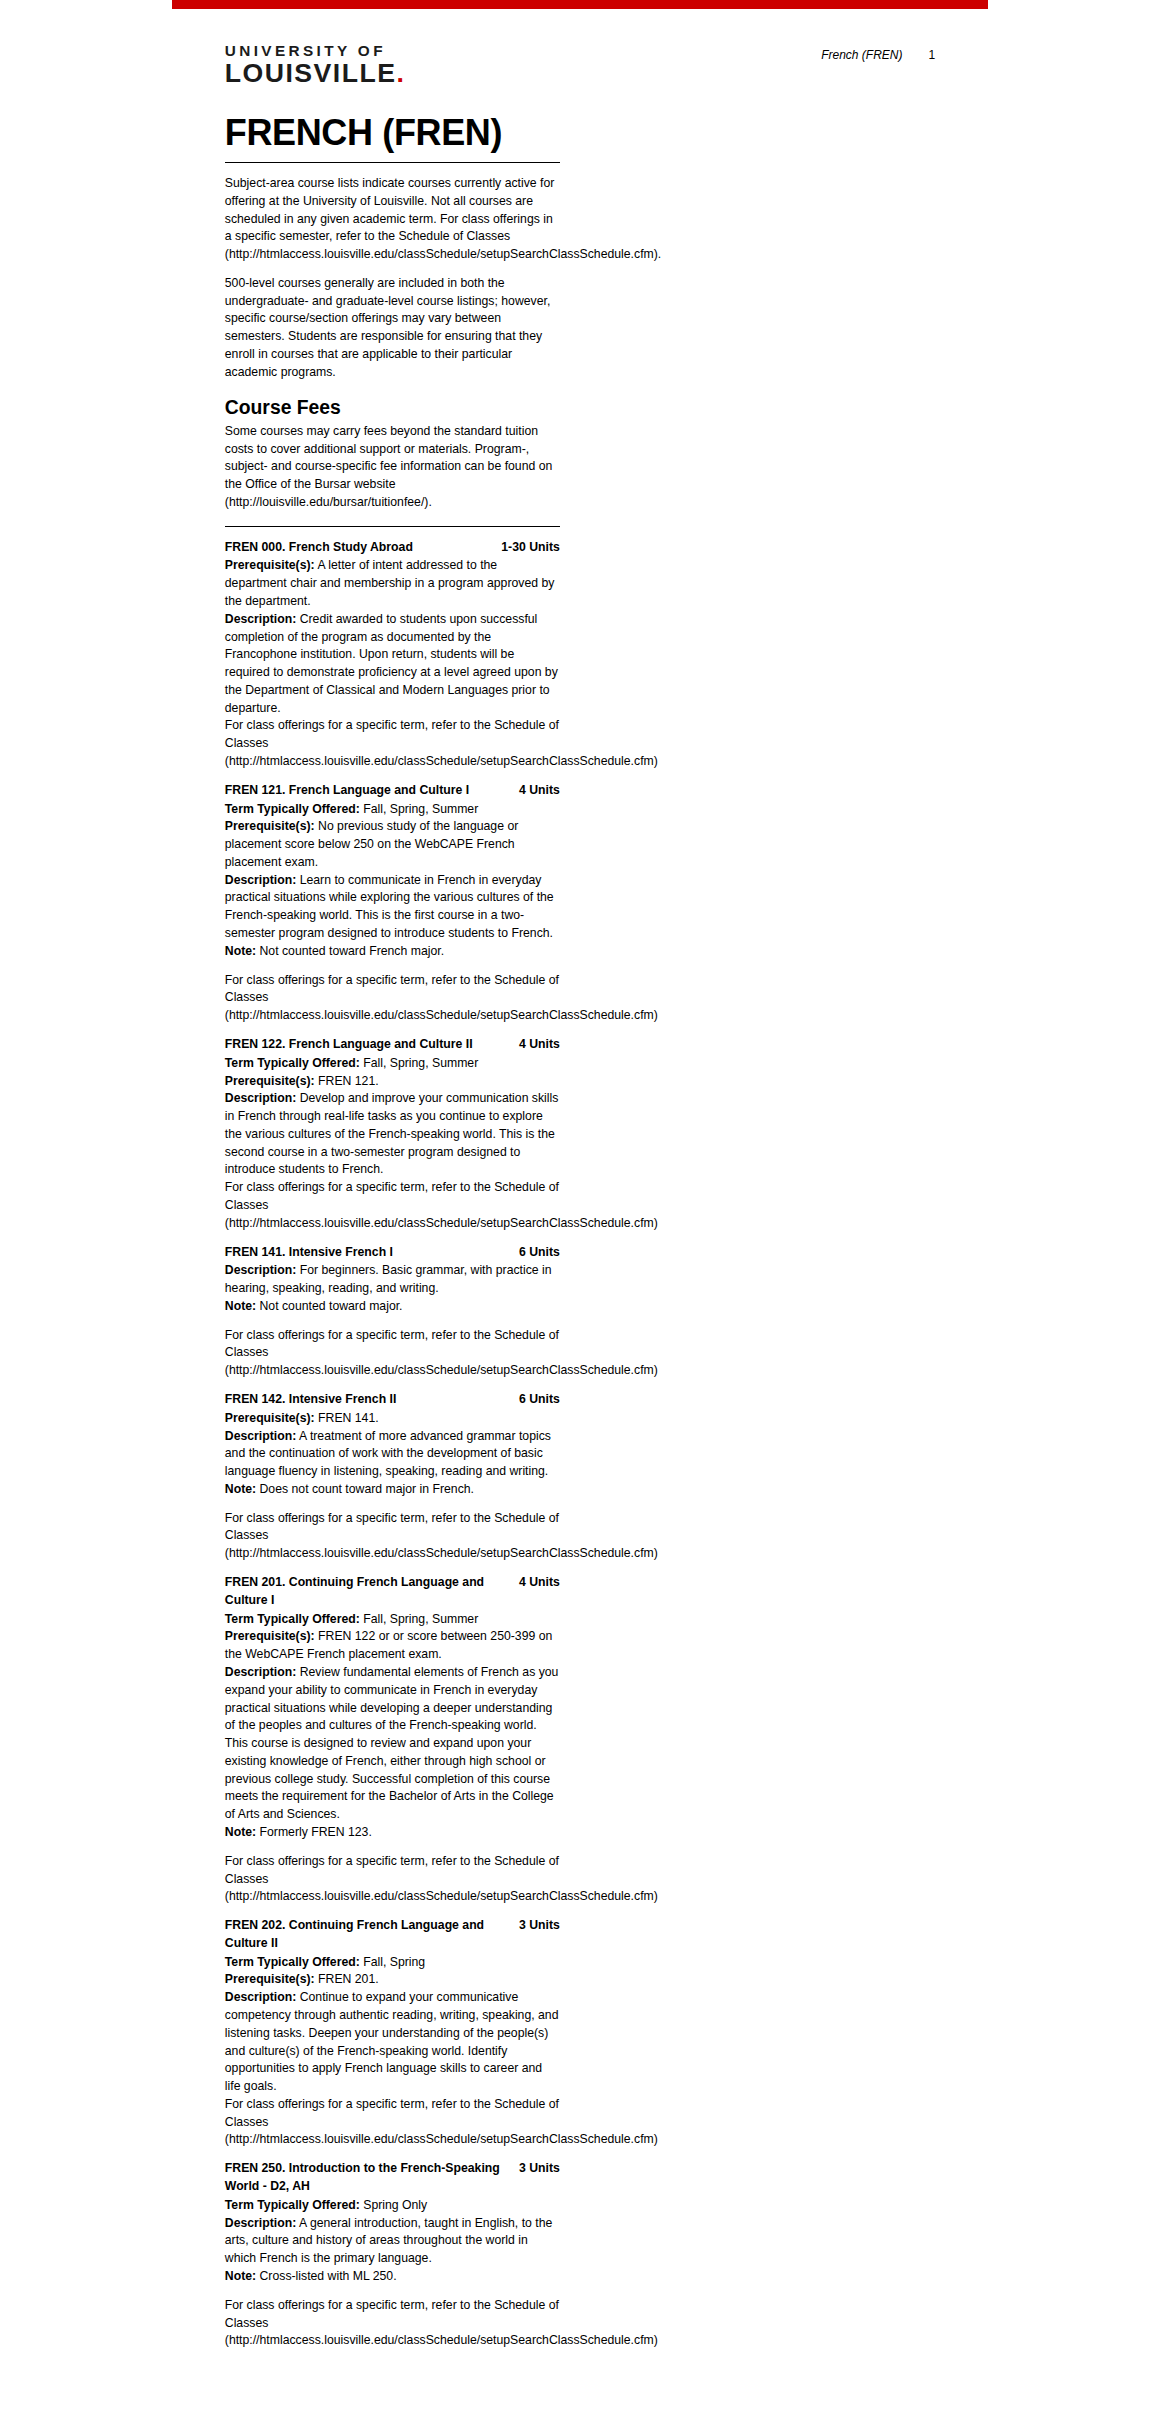UNIVERSITY OF
LOUISVILLE.
French (FREN) 1
FRENCH (FREN)
Subject-area course lists indicate courses currently active for offering at the University of Louisville. Not all courses are scheduled in any given academic term. For class offerings in a specific semester, refer to the Schedule of Classes (http://htmlaccess.louisville.edu/classSchedule/setupSearchClassSchedule.cfm).
500-level courses generally are included in both the undergraduate- and graduate-level course listings; however, specific course/section offerings may vary between semesters. Students are responsible for ensuring that they enroll in courses that are applicable to their particular academic programs.
Course Fees
Some courses may carry fees beyond the standard tuition costs to cover additional support or materials. Program-, subject- and course-specific fee information can be found on the Office of the Bursar website (http://louisville.edu/bursar/tuitionfee/).
FREN 000. French Study Abroad 1-30 Units
Prerequisite(s): A letter of intent addressed to the department chair and membership in a program approved by the department.
Description: Credit awarded to students upon successful completion of the program as documented by the Francophone institution. Upon return, students will be required to demonstrate proficiency at a level agreed upon by the Department of Classical and Modern Languages prior to departure.
For class offerings for a specific term, refer to the Schedule of Classes (http://htmlaccess.louisville.edu/classSchedule/setupSearchClassSchedule.cfm)
FREN 121. French Language and Culture I 4 Units
Term Typically Offered: Fall, Spring, Summer
Prerequisite(s): No previous study of the language or placement score below 250 on the WebCAPE French placement exam.
Description: Learn to communicate in French in everyday practical situations while exploring the various cultures of the French-speaking world. This is the first course in a two-semester program designed to introduce students to French.
Note: Not counted toward French major.
For class offerings for a specific term, refer to the Schedule of Classes (http://htmlaccess.louisville.edu/classSchedule/setupSearchClassSchedule.cfm)
FREN 122. French Language and Culture II 4 Units
Term Typically Offered: Fall, Spring, Summer
Prerequisite(s): FREN 121.
Description: Develop and improve your communication skills in French through real-life tasks as you continue to explore the various cultures of the French-speaking world. This is the second course in a two-semester program designed to introduce students to French.
For class offerings for a specific term, refer to the Schedule of Classes (http://htmlaccess.louisville.edu/classSchedule/setupSearchClassSchedule.cfm)
FREN 141. Intensive French I 6 Units
Description: For beginners. Basic grammar, with practice in hearing, speaking, reading, and writing.
Note: Not counted toward major.
For class offerings for a specific term, refer to the Schedule of Classes (http://htmlaccess.louisville.edu/classSchedule/setupSearchClassSchedule.cfm)
FREN 142. Intensive French II 6 Units
Prerequisite(s): FREN 141.
Description: A treatment of more advanced grammar topics and the continuation of work with the development of basic language fluency in listening, speaking, reading and writing.
Note: Does not count toward major in French.
For class offerings for a specific term, refer to the Schedule of Classes (http://htmlaccess.louisville.edu/classSchedule/setupSearchClassSchedule.cfm)
FREN 201. Continuing French Language and Culture I 4 Units
Term Typically Offered: Fall, Spring, Summer
Prerequisite(s): FREN 122 or or score between 250-399 on the WebCAPE French placement exam.
Description: Review fundamental elements of French as you expand your ability to communicate in French in everyday practical situations while developing a deeper understanding of the peoples and cultures of the French-speaking world. This course is designed to review and expand upon your existing knowledge of French, either through high school or previous college study. Successful completion of this course meets the requirement for the Bachelor of Arts in the College of Arts and Sciences.
Note: Formerly FREN 123.
For class offerings for a specific term, refer to the Schedule of Classes (http://htmlaccess.louisville.edu/classSchedule/setupSearchClassSchedule.cfm)
FREN 202. Continuing French Language and Culture II 3 Units
Term Typically Offered: Fall, Spring
Prerequisite(s): FREN 201.
Description: Continue to expand your communicative competency through authentic reading, writing, speaking, and listening tasks. Deepen your understanding of the people(s) and culture(s) of the French-speaking world. Identify opportunities to apply French language skills to career and life goals.
For class offerings for a specific term, refer to the Schedule of Classes (http://htmlaccess.louisville.edu/classSchedule/setupSearchClassSchedule.cfm)
FREN 250. Introduction to the French-Speaking World - D2, AH 3 Units
Term Typically Offered: Spring Only
Description: A general introduction, taught in English, to the arts, culture and history of areas throughout the world in which French is the primary language.
Note: Cross-listed with ML 250.
For class offerings for a specific term, refer to the Schedule of Classes (http://htmlaccess.louisville.edu/classSchedule/setupSearchClassSchedule.cfm)